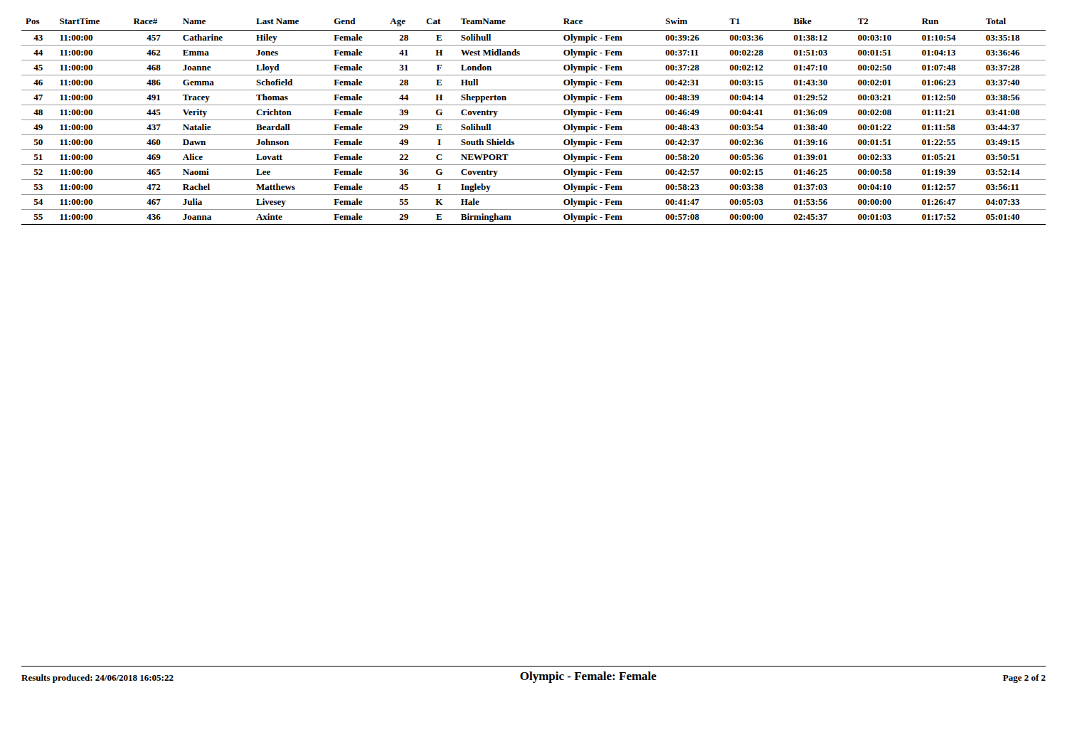| Pos | StartTime | Race# | Name | Last Name | Gend | Age | Cat | TeamName | Race | Swim | T1 | Bike | T2 | Run | Total |
| --- | --- | --- | --- | --- | --- | --- | --- | --- | --- | --- | --- | --- | --- | --- | --- |
| 43 | 11:00:00 | 457 | Catharine | Hiley | Female | 28 | E | Solihull | Olympic - Fem | 00:39:26 | 00:03:36 | 01:38:12 | 00:03:10 | 01:10:54 | 03:35:18 |
| 44 | 11:00:00 | 462 | Emma | Jones | Female | 41 | H | West Midlands | Olympic - Fem | 00:37:11 | 00:02:28 | 01:51:03 | 00:01:51 | 01:04:13 | 03:36:46 |
| 45 | 11:00:00 | 468 | Joanne | Lloyd | Female | 31 | F | London | Olympic - Fem | 00:37:28 | 00:02:12 | 01:47:10 | 00:02:50 | 01:07:48 | 03:37:28 |
| 46 | 11:00:00 | 486 | Gemma | Schofield | Female | 28 | E | Hull | Olympic - Fem | 00:42:31 | 00:03:15 | 01:43:30 | 00:02:01 | 01:06:23 | 03:37:40 |
| 47 | 11:00:00 | 491 | Tracey | Thomas | Female | 44 | H | Shepperton | Olympic - Fem | 00:48:39 | 00:04:14 | 01:29:52 | 00:03:21 | 01:12:50 | 03:38:56 |
| 48 | 11:00:00 | 445 | Verity | Crichton | Female | 39 | G | Coventry | Olympic - Fem | 00:46:49 | 00:04:41 | 01:36:09 | 00:02:08 | 01:11:21 | 03:41:08 |
| 49 | 11:00:00 | 437 | Natalie | Beardall | Female | 29 | E | Solihull | Olympic - Fem | 00:48:43 | 00:03:54 | 01:38:40 | 00:01:22 | 01:11:58 | 03:44:37 |
| 50 | 11:00:00 | 460 | Dawn | Johnson | Female | 49 | I | South Shields | Olympic - Fem | 00:42:37 | 00:02:36 | 01:39:16 | 00:01:51 | 01:22:55 | 03:49:15 |
| 51 | 11:00:00 | 469 | Alice | Lovatt | Female | 22 | C | NEWPORT | Olympic - Fem | 00:58:20 | 00:05:36 | 01:39:01 | 00:02:33 | 01:05:21 | 03:50:51 |
| 52 | 11:00:00 | 465 | Naomi | Lee | Female | 36 | G | Coventry | Olympic - Fem | 00:42:57 | 00:02:15 | 01:46:25 | 00:00:58 | 01:19:39 | 03:52:14 |
| 53 | 11:00:00 | 472 | Rachel | Matthews | Female | 45 | I | Ingleby | Olympic - Fem | 00:58:23 | 00:03:38 | 01:37:03 | 00:04:10 | 01:12:57 | 03:56:11 |
| 54 | 11:00:00 | 467 | Julia | Livesey | Female | 55 | K | Hale | Olympic - Fem | 00:41:47 | 00:05:03 | 01:53:56 | 00:00:00 | 01:26:47 | 04:07:33 |
| 55 | 11:00:00 | 436 | Joanna | Axinte | Female | 29 | E | Birmingham | Olympic - Fem | 00:57:08 | 00:00:00 | 02:45:37 | 00:01:03 | 01:17:52 | 05:01:40 |
Results produced: 24/06/2018 16:05:22
Olympic - Female: Female
Page 2 of 2